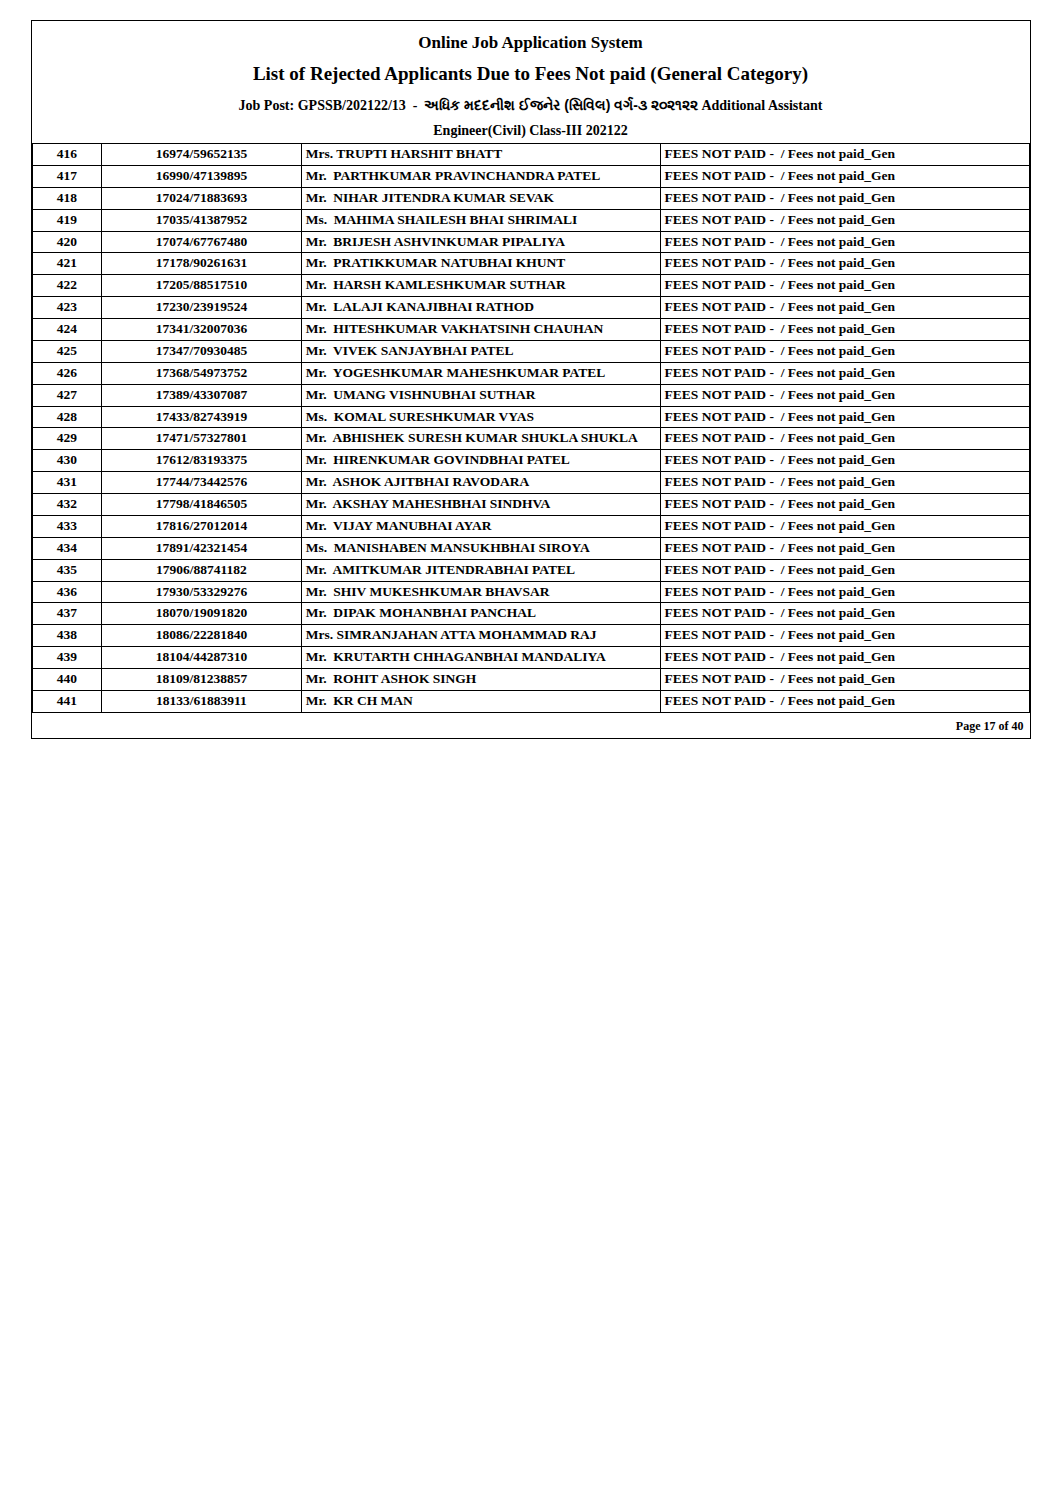Online Job Application System
List of Rejected Applicants Due to Fees Not paid (General Category)
Job Post: GPSSB/202122/13 - અધિક મદદનીશ ઈજનેર (સિવિલ) વર્ગ-૩ ૨૦૨૧૨૨ Additional Assistant
Engineer(Civil) Class-III 202122
| 416 | 16974/59652135 | Mrs. TRUPTI HARSHIT BHATT | FEES NOT PAID - / Fees not paid_Gen |
| 417 | 16990/47139895 | Mr. PARTHKUMAR PRAVINCHANDRA PATEL | FEES NOT PAID - / Fees not paid_Gen |
| 418 | 17024/71883693 | Mr. NIHAR JITENDRA KUMAR SEVAK | FEES NOT PAID - / Fees not paid_Gen |
| 419 | 17035/41387952 | Ms. MAHIMA SHAILESH BHAI SHRIMALI | FEES NOT PAID - / Fees not paid_Gen |
| 420 | 17074/67767480 | Mr. BRIJESH ASHVINKUMAR PIPALIYA | FEES NOT PAID - / Fees not paid_Gen |
| 421 | 17178/90261631 | Mr. PRATIKKUMAR NATUBHAI KHUNT | FEES NOT PAID - / Fees not paid_Gen |
| 422 | 17205/88517510 | Mr. HARSH KAMLESHKUMAR SUTHAR | FEES NOT PAID - / Fees not paid_Gen |
| 423 | 17230/23919524 | Mr. LALAJI KANAJIBHAI RATHOD | FEES NOT PAID - / Fees not paid_Gen |
| 424 | 17341/32007036 | Mr. HITESHKUMAR VAKHATSINH CHAUHAN | FEES NOT PAID - / Fees not paid_Gen |
| 425 | 17347/70930485 | Mr. VIVEK SANJAYBHAI PATEL | FEES NOT PAID - / Fees not paid_Gen |
| 426 | 17368/54973752 | Mr. YOGESHKUMAR MAHESHKUMAR PATEL | FEES NOT PAID - / Fees not paid_Gen |
| 427 | 17389/43307087 | Mr. UMANG VISHNUBHAI SUTHAR | FEES NOT PAID - / Fees not paid_Gen |
| 428 | 17433/82743919 | Ms. KOMAL SURESHKUMAR VYAS | FEES NOT PAID - / Fees not paid_Gen |
| 429 | 17471/57327801 | Mr. ABHISHEK SURESH KUMAR SHUKLA SHUKLA | FEES NOT PAID - / Fees not paid_Gen |
| 430 | 17612/83193375 | Mr. HIRENKUMAR GOVINDBHAI PATEL | FEES NOT PAID - / Fees not paid_Gen |
| 431 | 17744/73442576 | Mr. ASHOK AJITBHAI RAVODARA | FEES NOT PAID - / Fees not paid_Gen |
| 432 | 17798/41846505 | Mr. AKSHAY MAHESHBHAI SINDHVA | FEES NOT PAID - / Fees not paid_Gen |
| 433 | 17816/27012014 | Mr. VIJAY MANUBHAI AYAR | FEES NOT PAID - / Fees not paid_Gen |
| 434 | 17891/42321454 | Ms. MANISHABEN MANSUKHBHAI SIROYA | FEES NOT PAID - / Fees not paid_Gen |
| 435 | 17906/88741182 | Mr. AMITKUMAR JITENDRABHAI PATEL | FEES NOT PAID - / Fees not paid_Gen |
| 436 | 17930/53329276 | Mr. SHIV MUKESHKUMAR BHAVSAR | FEES NOT PAID - / Fees not paid_Gen |
| 437 | 18070/19091820 | Mr. DIPAK MOHANBHAI PANCHAL | FEES NOT PAID - / Fees not paid_Gen |
| 438 | 18086/22281840 | Mrs. SIMRANJAHAN ATTA MOHAMMAD RAJ | FEES NOT PAID - / Fees not paid_Gen |
| 439 | 18104/44287310 | Mr. KRUTARTH CHHAGANBHAI MANDALIYA | FEES NOT PAID - / Fees not paid_Gen |
| 440 | 18109/81238857 | Mr. ROHIT ASHOK SINGH | FEES NOT PAID - / Fees not paid_Gen |
| 441 | 18133/61883911 | Mr. KR CH MAN | FEES NOT PAID - / Fees not paid_Gen |
Page 17 of 40